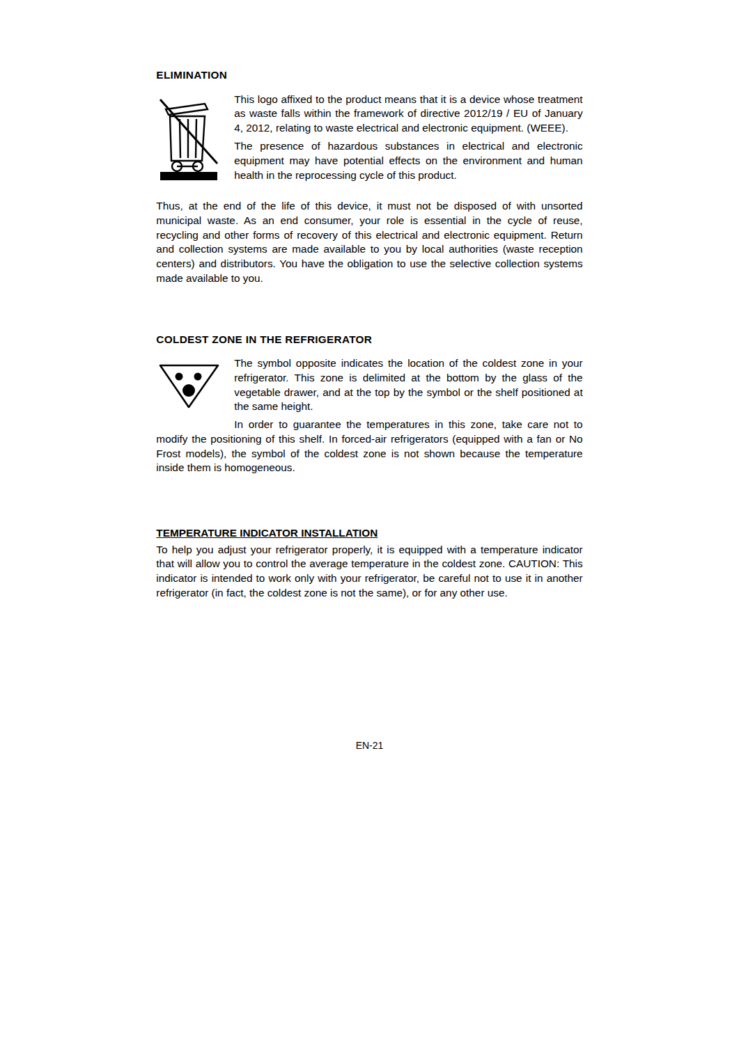ELIMINATION
This logo affixed to the product means that it is a device whose treatment as waste falls within the framework of directive 2012/19 / EU of January 4, 2012, relating to waste electrical and electronic equipment. (WEEE).
The presence of hazardous substances in electrical and electronic equipment may have potential effects on the environment and human health in the reprocessing cycle of this product.
Thus, at the end of the life of this device, it must not be disposed of with unsorted municipal waste. As an end consumer, your role is essential in the cycle of reuse, recycling and other forms of recovery of this electrical and electronic equipment. Return and collection systems are made available to you by local authorities (waste reception centers) and distributors. You have the obligation to use the selective collection systems made available to you.
COLDEST ZONE IN THE REFRIGERATOR
The symbol opposite indicates the location of the coldest zone in your refrigerator. This zone is delimited at the bottom by the glass of the vegetable drawer, and at the top by the symbol or the shelf positioned at the same height.
In order to guarantee the temperatures in this zone, take care not to modify the positioning of this shelf. In forced-air refrigerators (equipped with a fan or No Frost models), the symbol of the coldest zone is not shown because the temperature inside them is homogeneous.
TEMPERATURE INDICATOR INSTALLATION
To help you adjust your refrigerator properly, it is equipped with a temperature indicator that will allow you to control the average temperature in the coldest zone. CAUTION: This indicator is intended to work only with your refrigerator, be careful not to use it in another refrigerator (in fact, the coldest zone is not the same), or for any other use.
EN-21